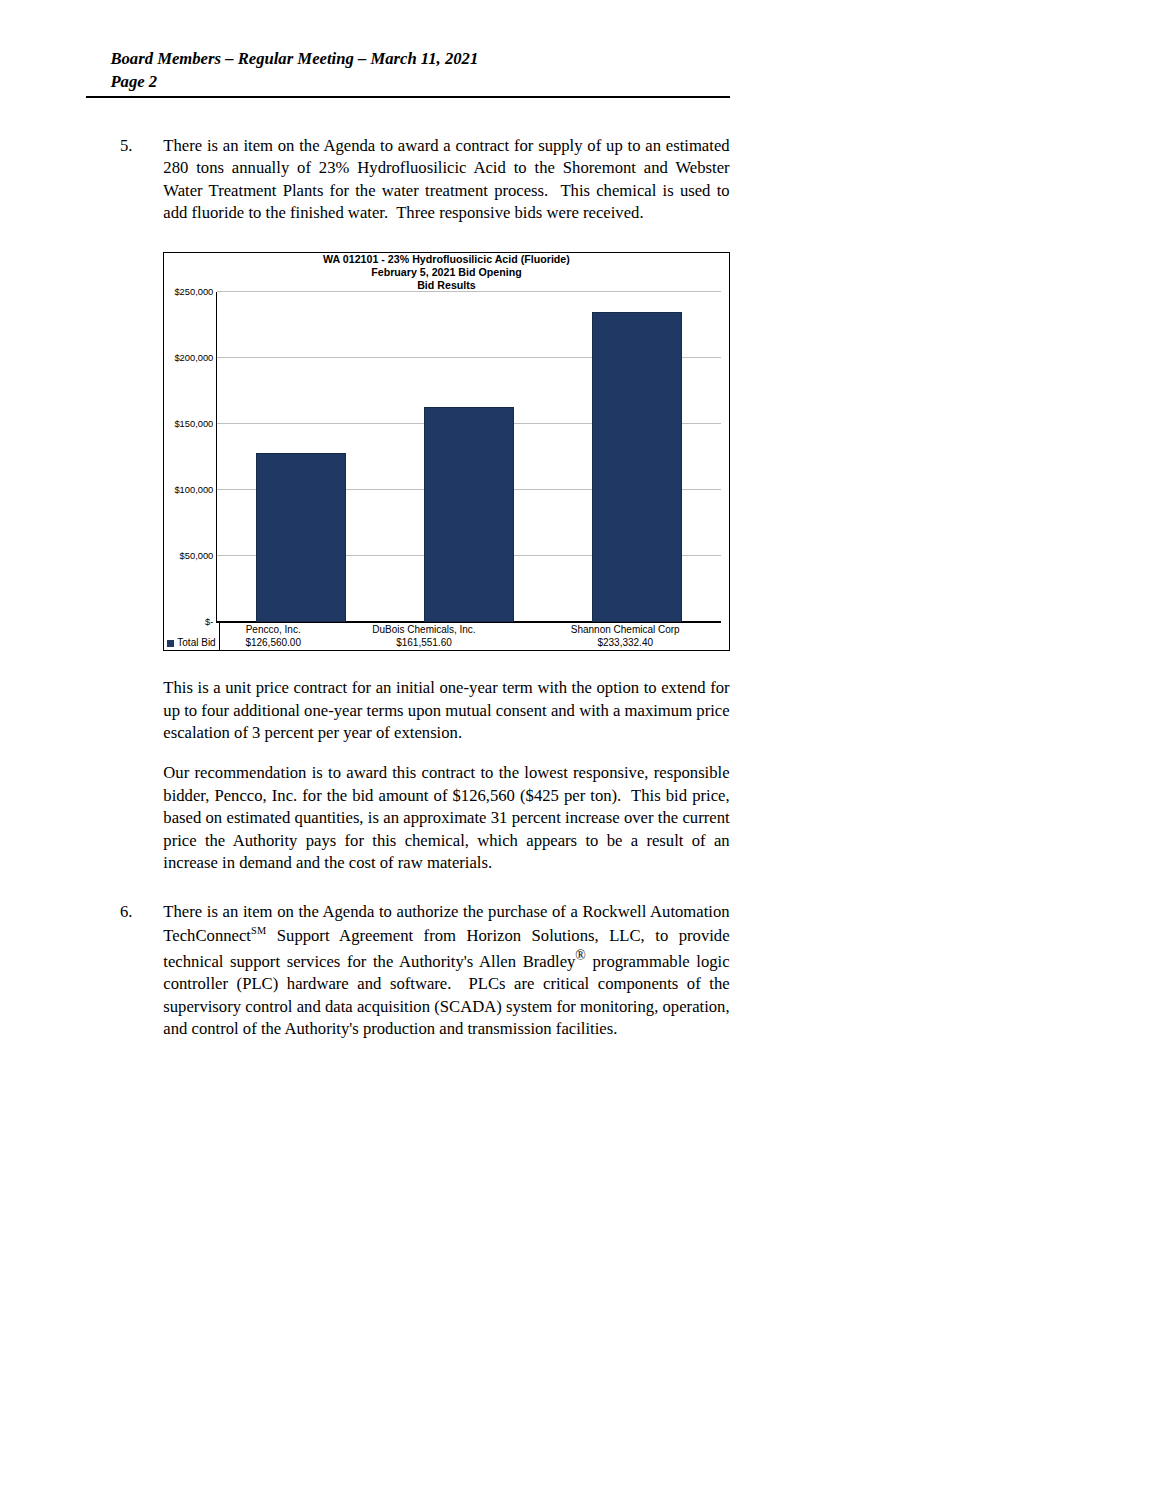Board Members – Regular Meeting – March 11, 2021 Page 2
5.
There is an item on the Agenda to award a contract for supply of up to an estimated 280 tons annually of 23% Hydrofluosilicic Acid to the Shoremont and Webster Water Treatment Plants for the water treatment process. This chemical is used to add fluoride to the finished water. Three responsive bids were received.
| WA 012101 - 23% Hydrofluosilicic Acid (Fluoride) February 5, 2021 Bid Opening Bid Results |
| $250,000 $200,000 $150,000 $100,000 $50,000 $- |
| | Pencco, Inc. | DuBois Chemicals, Inc. | Shannon Chemical Corp |
| Total Bid | $126,560.00 | $161,551.60 | $233,332.40 |
This is a unit price contract for an initial one-year term with the option to extend for up to four additional one-year terms upon mutual consent and with a maximum price escalation of 3 percent per year of extension.
Our recommendation is to award this contract to the lowest responsive, responsible bidder, Pencco, Inc. for the bid amount of $126,560 ($425 per ton). This bid price, based on estimated quantities, is an approximate 31 percent increase over the current price the Authority pays for this chemical, which appears to be a result of an increase in demand and the cost of raw materials.
6.
There is an item on the Agenda to authorize the purchase of a Rockwell Automation TechConnectSM Support Agreement from Horizon Solutions, LLC, to provide technical support services for the Authority's Allen Bradley® programmable logic controller (PLC) hardware and software. PLCs are critical components of the supervisory control and data acquisition (SCADA) system for monitoring, operation, and control of the Authority's production and transmission facilities.